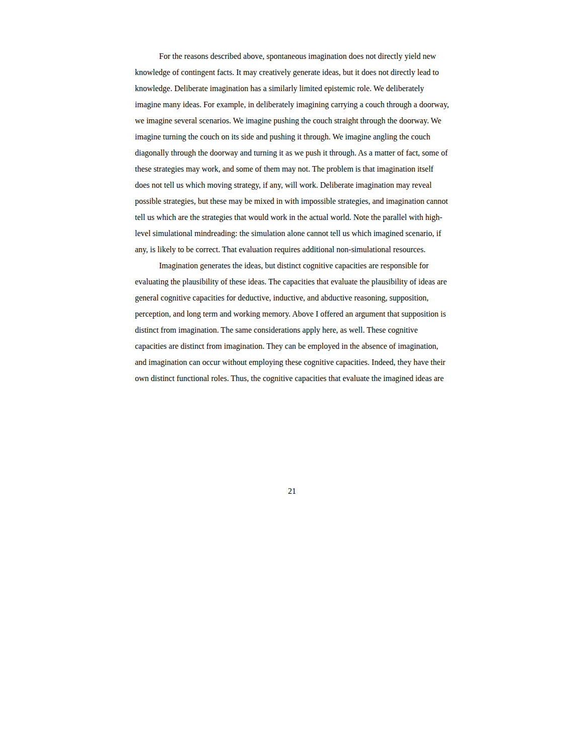For the reasons described above, spontaneous imagination does not directly yield new knowledge of contingent facts. It may creatively generate ideas, but it does not directly lead to knowledge. Deliberate imagination has a similarly limited epistemic role. We deliberately imagine many ideas. For example, in deliberately imagining carrying a couch through a doorway, we imagine several scenarios. We imagine pushing the couch straight through the doorway. We imagine turning the couch on its side and pushing it through. We imagine angling the couch diagonally through the doorway and turning it as we push it through. As a matter of fact, some of these strategies may work, and some of them may not. The problem is that imagination itself does not tell us which moving strategy, if any, will work. Deliberate imagination may reveal possible strategies, but these may be mixed in with impossible strategies, and imagination cannot tell us which are the strategies that would work in the actual world. Note the parallel with high-level simulational mindreading: the simulation alone cannot tell us which imagined scenario, if any, is likely to be correct. That evaluation requires additional non-simulational resources.
Imagination generates the ideas, but distinct cognitive capacities are responsible for evaluating the plausibility of these ideas. The capacities that evaluate the plausibility of ideas are general cognitive capacities for deductive, inductive, and abductive reasoning, supposition, perception, and long term and working memory. Above I offered an argument that supposition is distinct from imagination. The same considerations apply here, as well. These cognitive capacities are distinct from imagination. They can be employed in the absence of imagination, and imagination can occur without employing these cognitive capacities. Indeed, they have their own distinct functional roles. Thus, the cognitive capacities that evaluate the imagined ideas are
21